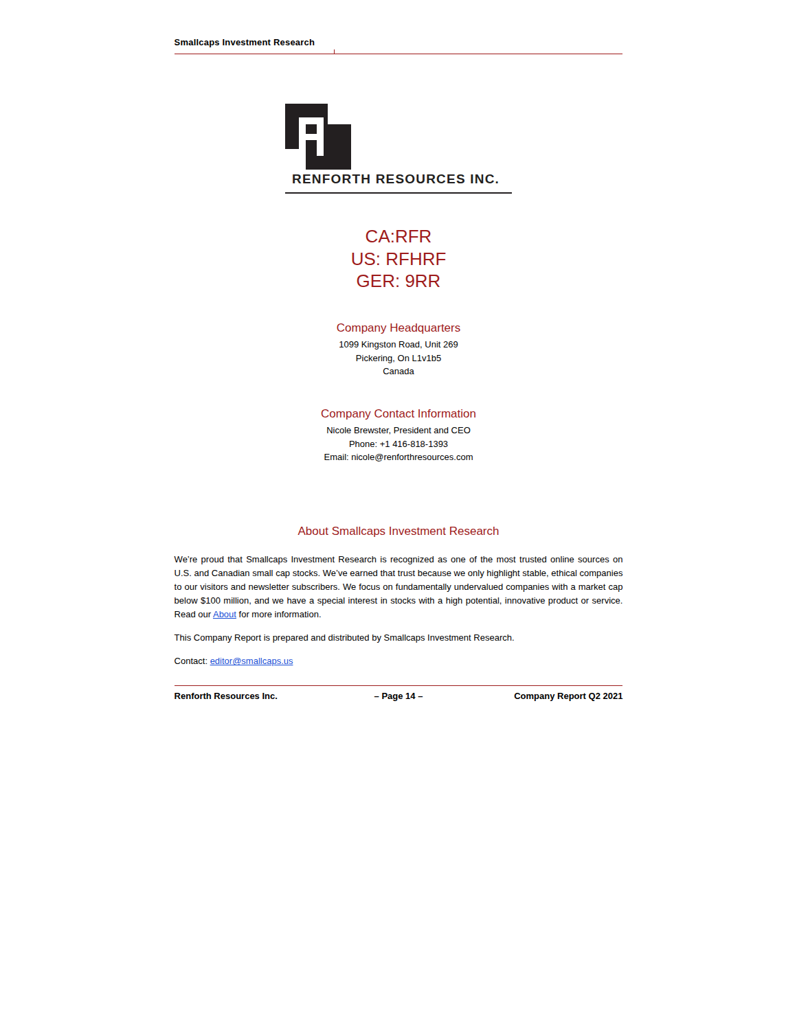Smallcaps Investment Research
RENFORTH RESOURCES INC.
CA:RFR
US: RFHRF
GER: 9RR
Company Headquarters
1099 Kingston Road, Unit 269
Pickering, On L1v1b5
Canada
Company Contact Information
Nicole Brewster, President and CEO
Phone: +1 416-818-1393
Email: nicole@renforthresources.com
About Smallcaps Investment Research
We’re proud that Smallcaps Investment Research is recognized as one of the most trusted online sources on U.S. and Canadian small cap stocks. We’ve earned that trust because we only highlight stable, ethical companies to our visitors and newsletter subscribers. We focus on fundamentally undervalued companies with a market cap below $100 million, and we have a special interest in stocks with a high potential, innovative product or service. Read our About for more information.
This Company Report is prepared and distributed by Smallcaps Investment Research.
Contact: editor@smallcaps.us
Renforth Resources Inc.
– Page 14 –
Company Report Q2 2021